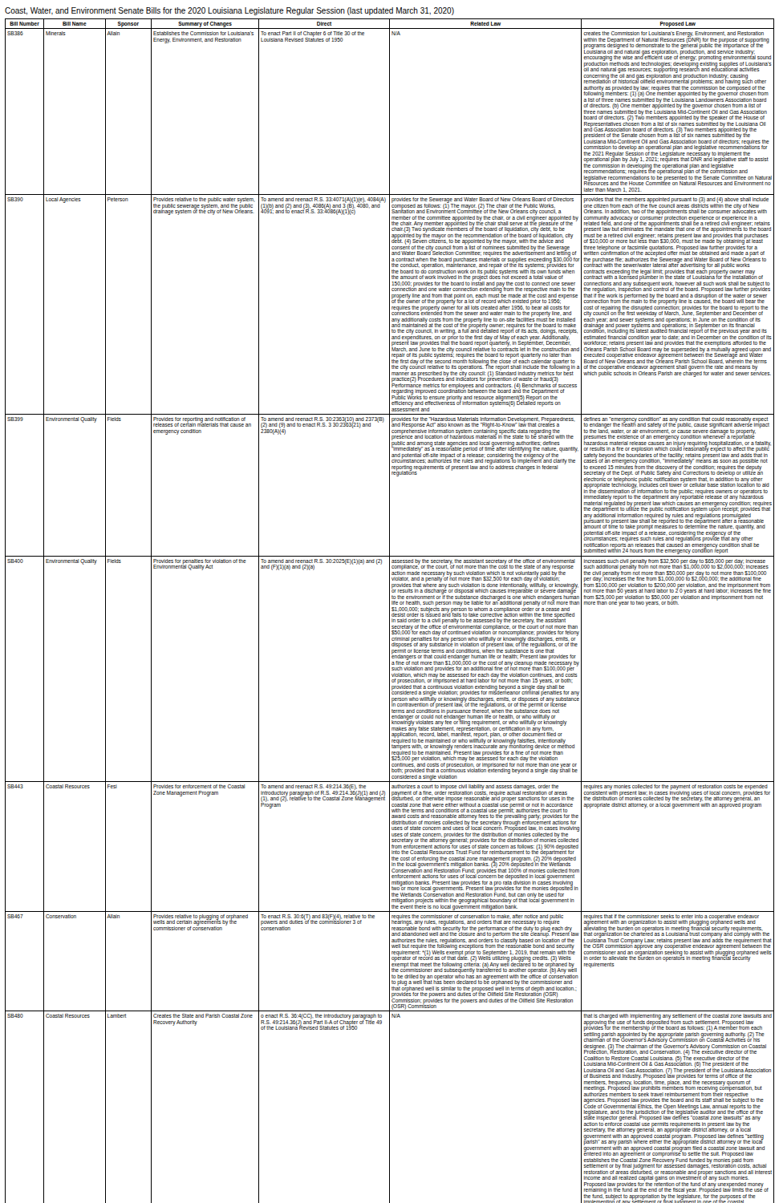Coast, Water, and Environment Senate Bills for the 2020 Louisiana Legislature Regular Session (last updated March 31, 2020)
| Bill Number | Bill Name | Sponsor | Summary of Changes | Direct | Related Law | Proposed Law |
| --- | --- | --- | --- | --- | --- | --- |
| SB386 | Minerals | Allain | Establishes the Commission for Louisiana's Energy, Environment, and Restoration | To enact Part II of Chapter 6 of Title 30 of the Louisiana Revised Statutes of 1950 | N/A | creates the Commission for Louisiana's Energy, Environment, and Restoration within the Department of Natural Resources (DNR) for the purpose of supporting programs designed to demonstrate to the general public the importance of the Louisiana oil and natural gas exploration, production, and service industry; encouraging the wise and efficient use of energy; promoting environmental sound production methods and technologies; developing existing supplies of Louisiana's oil and natural gas resources; supporting research and educational activities concerning the oil and gas exploration and production industry; causing remediation of historical oilfield environmental problems; and having such other authority as provided by law; requires that the commission be composed of the following members: (1) (a) One member appointed by the governor chosen from a list of three names submitted by the Louisiana Landowners Association board of directors. (b) One member appointed by the governor chosen from a list of three names submitted by the Louisiana Mid-Continent Oil and Gas Association board of directors. (2) Two members appointed by the speaker of the House of Representatives chosen from a list of six names submitted by the Louisiana Oil and Gas Association board of directors. (3) Two members appointed by the president of the Senate chosen from a list of six names submitted by the Louisiana Mid-Continent Oil and Gas Association board of directors; requires the commission to develop an operational plan and legislative recommendations for the 2021 Regular Session of the Legislature necessary to implement the operational plan by July 1, 2021; requires that DNR and legislative staff to assist the commission in developing the operational plan and legislative recommendations; requires the operational plan of the commission and legislative recommendations to be presented to the Senate Committee on Natural Resources and the House Committee on Natural Resources and Environment no later than March 1, 2021. |
| SB390 | Local Agencies | Peterson | Provides relative to the public water system, the public sewerage system, and the public drainage system of the city of New Orleans. | To amend and reenact R.S. 33:4071(A)(1)(e), 4084(A)(1)(b) and (2) and (3), 4086(A) and 3 (B), 4080, and 4091; and to enact R.S. 33:4086(A)(1)(c) | provides for the Sewerage and Water Board of New Orleans Board of Directors composed as follows: (1) The mayor. (2) The chair of the Public Works, Sanitation and Environment Committee of the New Orleans city council, a member of the committee appointed by the chair, or a civil engineer appointed by the chair. Any member appointed by the chair shall serve at the pleasure of the chair.(3) Two syndicate members of the board of liquidation, city debt, to be appointed by the mayor on the recommendation of the board of liquidation, city debt. (4) Seven citizens, to be appointed by the mayor, with the advice and consent of the city council from a list of nominees submitted by the Sewerage and Water Board Selection Committee; requires the advertisement and letting of a contract when the board purchases materials or supplies exceeding $30,000 for the conduct, operation, maintenance, and repair of the its systems; provides for the board to do construction work on its public systems with its own funds when the amount of work involved in the project does not exceed a total value of 150,000; provides for the board to install and pay the cost to connect one sewer connection and one water connection extending from the respective main to the property line and from that point on, each must be made at the cost and expense of the owner of the property for a lot of record which existed prior to 1956; requires the property owner for all lots created after 1956, to bear all costs for connections extended from the sewer and water main to the property line, and any additionally costs from the property line to on-site facilities must be installed and maintained at the cost of the property owner; requires for the board to make to the city council, in writing, a full and detailed report of its acts, doings, receipts, and expenditures, on or prior to the first day of May of each year. Additionally, present law provides that the board report quarterly, in September, December, March, and June to the city council relative to contracts let in the construction and repair of its public systems; requires the board to report quarterly no later than the first day of the second month following the close of each calendar quarter to the city council relative to its operations. The report shall include the following in a manner as prescribed by the city council: (1) Standard industry metrics for best practice(2) Procedures and indicators for prevention of waste or fraud(3) Performance metrics for employees and contractors. (4) Benchmarks of success regarding improved coordination between the board and the Department of Public Works to ensure priority and resource alignment(5) Report on the efficiency and effectiveness of information systems(6) Detailed reports on assessment and | provides that the members appointed pursuant to (3) and (4) above shall include one citizen from each of the five council areas districts within the city of New Orleans. In addition, two of the appointments shall be consumer advocates with community advocacy or consumer protection experience or experience in a related field, and one of the appointments shall be a retired civil engineer; retains present law but eliminates the mandate that one of the appointments to the board must be a retired civil engineer; retains present law and provides that purchases of $10,000 or more but less than $30,000, must be made by obtaining at least three telephone or facsimile quotations. Proposed law further provides for a written confirmation of the accepted offer must be obtained and made a part of the purchase file; authorizes the Sewerage and Water Board of New Orleans to contract with the sewer/water lateral after advertising for all public works contracts exceeding the legal limit; provides that each property owner may contract with a licensed plumber in the state of Louisiana for the installation of connections and any subsequent work, however all such work shall be subject to the regulation, inspection and control of the board. Proposed law further provides that if the work is performed by the board and a disruption of the water or sewer connection from the main to the property line is caused, the board will bear the cost of repairing the disrupted connection; provides for the board to report to the city council on the first weekday of March, June, September and December of each year; and sewer systems and operations; in June on the condition of its drainage and power systems and operations; in September on its financial condition, including its latest audited financial report of the previous year and its estimated financial condition year to date; and in December on the condition of its workforce; retains present law and provides that the exemptions afforded to the Orleans Parish School Board may be superseded by a mutually agreed upon and executed cooperative endeavor agreement between the Sewerage and Water Board of New Orleans and the Orleans Parish School Board, wherein the terms of the cooperative endeavor agreement shall govern the rate and means by which public schools in Orleans Parish are charged for water and sewer services. |
| SB399 | Environmental Quality | Fields | Provides for reporting and notification of releases of certain materials that cause an emergency condition | To amend and reenact R.S. 30:2363(10) and 2373(B)(2) and (9) and to enact R.S. 3 30:2363(21) and 2380(A)(4) | provides for the "Hazardous Materials Information Development, Preparedness, and Response Act" also known as the "Right-to-Know" law that creates a comprehensive information system containing specific data regarding the presence and location of hazardous materials in the state to be shared with the public and among state agencies and local governing authorities; defines "immediately" as a reasonable period of time after identifying the nature, quantity, and potential off-site impact of a release; considering the exigency of the circumstances; authorizes the rules and regulations to implement and clarify the reporting requirements of present law and to address changes in federal regulations | defines an "emergency condition" as any condition that could reasonably expect to endanger the health and safety of the public, cause significant adverse impact to the land, water, or air environment, or cause severe damage to property, presumes the existence of an emergency condition whenever a reportable hazardous material release causes an injury requiring hospitalization, or a fatality, or results in a fire or explosion which could reasonably expect to affect the public safety beyond the boundaries of the facility; retains present law and adds that in cases of an emergency condition, "immediately" means as soon as possible not to exceed 15 minutes from the discovery of the condition; requires the deputy secretary of the Dept. of Public Safety and Corrections to develop or utilize an electronic or telephonic public notification system that, in addition to any other appropriate technology, includes cell tower or cellular base station location to aid in the dissemination of information to the public; requires owners or operators to immediately report to the department any reportable release of any hazardous material regulated by present law which causes an emergency condition; requires the department to utilize the public notification system upon receipt; provides that any additional information required by rules and regulations promulgated pursuant to present law shall be reported to the department after a reasonable amount of time to take prompt measures to determine the nature, quantity, and potential off-site impact of a release, considering the exigency of the circumstances; requires such rules and regulations provide that any other notification reports an releases that caused an emergency condition shall be submitted within 24 hours from the emergency condition report |
| SB400 | Environmental Quality | Fields | Provides for penalties for violation of the Environmental Quality Act | To amend and reenact R.S. 30:2025(E)(1)(a) and (2) and (F)(1)(a) and (2)(a) | assessed by the secretary, the assistant secretary of the office of environmental compliance, or the court, of not more than the cost to the state of any response action made necessary by such violation which is not voluntarily paid by the violator, and a penalty of not more than $32,500 for each day of violation; provides that where any such violation is done intentionally, willfully, or knowingly, or results in a discharge or disposal which causes irreparable or severe damage to the environment or if the substance discharged is one which endangers human life or health, such person may be liable for an additional penalty of not more than $1,000,000; subjects any person to whom a compliance order or a cease and desist order is issued and fails to take corrective action within the time specified in said order to a civil penalty to be assessed by the secretary, the assistant secretary of the office of environmental compliance, or the court of not more than $50,000 for each day of continued violation or noncompliance; provides for felony criminal penalties for any person who willfully or knowingly discharges, emits, or disposes of any substance in violation of present law, of the regulations, or of the permit or license terms and conditions, when the substance is one that endangers or that could endanger human life or health; Present law provides for a fine of not more than $1,000,000 or the cost of any cleanup made necessary by such violation and provides for an additional fine of not more than $100,000 per violation, which may be assessed for each day the violation continues, and costs of prosecution, or imprisoned at hard labor for not more than 15 years, or both; provided that a continuous violation extending beyond a single day shall be considered a single violation; provides for misdemeanor criminal penalties for any person who willfully or knowingly discharges, emits, or disposes of any substance in contravention of present law, of the regulations, or of the permit or license terms and conditions in pursuance thereof, when the substance does not endanger or could not endanger human life or health, or who willfully or knowingly violates any fee or filing requirement, or who willfully or knowingly makes any false statement, representation, or certification in any form, application, record, label, manifest, report, plan, or other document filed or required to be maintained or who willfully or knowingly falsifies, intentionally tampers with, or knowingly renders inaccurate any monitoring device or method required to be maintained. Present law provides for a fine of not more than $25,000 per violation, which may be assessed for each day the violation continues, and costs of prosecution, or imprisoned for not more than one year or both; provided that a continuous violation extending beyond a single day shall be considered a single violation | increases such civil penalty from $32,500 per day to $65,000 per day; increase such additional penalty from not more than $1,000,000 to $2,000,000; increases the civil penalty from not more than $50,000 per day to not more than $100,000 per day; increases the fine from $1,000,000 to $2,000,000; the additional fine from $100,000 per violation to $200,000 per violation, and the imprisonment from not more than 50 years at hard labor to 2 0 years at hard labor; increases the fine from $25,000 per violation to $50,000 per violation and imprisonment from not more than one year to two years, or both. |
| SB443 | Coastal Resources | Fesi | Provides for enforcement of the Coastal Zone Management Program | To amend and reenact R.S. 49:214.36(E), the introductory paragraph of R.S. 49:214.36(J)(1) and (J)(1), and (2), relative to the Coastal Zone Management Program | authorizes a court to impose civil liability and assess damages, order the payment of a fine, order restoration costs, require actual restoration of areas disturbed, or otherwise impose reasonable and proper sanctions for uses in the coastal zone that were either without a coastal use permit or not in accordance with the terms and conditions of a coastal use permit; authorizes the court to award costs and reasonable attorney fees to the prevailing party; provides for the distribution of monies collected by the secretary through enforcement actions for uses of state concern and uses of local concern. Proposed law, in cases involving uses of state concern, provides for the distribution of monies collected by the secretary or the attorney general; provides for the distribution of monies collected from enforcement actions for uses of state concern as follows: (1) 90% deposited into the Coastal Resources Trust Fund for reimbursement to the department for the cost of enforcing the coastal zone management program. (2) 20% deposited in the local government's mitigation banks. (3) 20% deposited in the Wetlands Conservation and Restoration Fund; provides that 100% of monies collected from enforcement actions for uses of local concern be deposited in local government mitigation banks. Present law provides for a pro rata division in cases involving two or more local governments. Present law provides for the monies deposited in the Wetlands Conservation and Restoration Fund, but can only be used for mitigation projects within the geographical boundary of that local government in the event there is no local government mitigation bank. | requires any monies collected for the payment of restoration costs be expended consistent with present law; in cases involving uses of local concern, provides for the distribution of monies collected by the secretary, the attorney general, an appropriate district attorney, or a local government with an approved program |
| SB467 | Conservation | Allain | Provides relative to plugging of orphaned wells and certain agreements by the commissioner of conservation | To enact R.S. 30:6(T) and 83(F)(4), relative to the powers and duties of the commissioner 3 of conservation | requires the commissioner of conservation to make, after notice and public hearings, any rules, regulations, and orders that are necessary to require reasonable bond with security for the performance of the duty to plug each dry and abandoned well and the closure and to perform the site cleanup. Present law authorizes the rules, regulations, and orders to classify based on location of the well but require the following exceptions from the reasonable bond and security requirement: *(1) Wells exempt prior to September 1, 2019, that remain with the operator of record as of that date. (2) Wells utilizing plugging credits. (3) Wells exempt that meet the following criteria: (a) Any well declared to be orphaned by the commissioner and subsequently transferred to another operator. (b) Any well to be drilled by an operator who has an agreement with the office of conservation to plug a well that has been declared to be orphaned by the commissioner and that orphaned well is similar to the proposed well in terms of depth and location.; provides for the powers and duties of the Oilfield Site Restoration (OSR) Commission; provides for the powers and duties of the Oilfield Site Restoration (OSR) Commission | requires that if the commissioner seeks to enter into a cooperative endeavor agreement with an organization to assist with plugging orphaned wells and alleviating the burden on operators in meeting financial security requirements, that organization be chartered as a Louisiana trust company and comply with the Louisiana Trust Company Law; retains present law and adds the requirement that the OSR commission approve any cooperative endeavor agreement between the commissioner and an organization seeking to assist with plugging orphaned wells in order to alleviate the burden on operators in meeting financial security requirements |
| SB480 | Coastal Resources | Lambert | Creates the State and Parish Coastal Zone Recovery Authority | o enact R.S. 36:4(CC), the introductory paragraph to R.S. 49:214.36(J) and Part II-A of Chapter of Title 49 of the Louisiana Revised Statutes of 1950 | N/A | that is charged with implementing any settlement of the coastal zone lawsuits and approving the use of funds deposited from such settlement. Proposed law provides for the membership of the board as follows: (1) A member from each settling parish appointed by the appropriate parish governing authority. (2) The chairman of the Governor's Advisory Commission on Coastal Activities or his designee. (3) The chairman of the Governor's Advisory Commission on Coastal Protection, Restoration, and Conservation. (4) The executive director of the Coalition to Restore Coastal Louisiana. (5) The executive director of the Louisiana Mid-Continent Oil & Gas Association. (6) The president of the Louisiana Oil and Gas Association. (7) The president of the Louisiana Association of Business and Industry. Proposed law provides for terms of office of the members, frequency, location, time, place, and the necessary quorum of meetings. Proposed law prohibits members from receiving compensation, but authorizes members to seek travel reimbursement from their respective agencies. Proposed law provides the board and its staff shall be subject to the Code of Governmental Ethics, the Open Meetings Law, annual reports to the legislature, and to the jurisdiction of the legislative auditor and the office of the state inspector general. Proposed law defines "coastal zone lawsuits" as any action to enforce coastal use permits requirements in present law by the secretary, the attorney general, an appropriate district attorney, or a local government with an approved coastal program. Proposed law defines "settling parish" as any parish where either the appropriate district attorney or the local government with an approved coastal program filed a coastal zone lawsuit and entered into an agreement or compromise to settle the suit. Proposed law establishes the Coastal Zone Recovery Fund funded by monies paid from settlement or by final judgment for assessed damages, restoration costs, actual restoration of areas disturbed, or reasonable and proper sanctions and all interest income and all realized capital gains on investment of any such monies. Proposed law provides for the retention of the fund of any unexpended money remaining in the fund at the end of the fiscal year. Proposed law limits the use of the fund, subject to appropriation by the legislature, for the purposes of the implementing of any settlement or final judgment in one of the coastal |